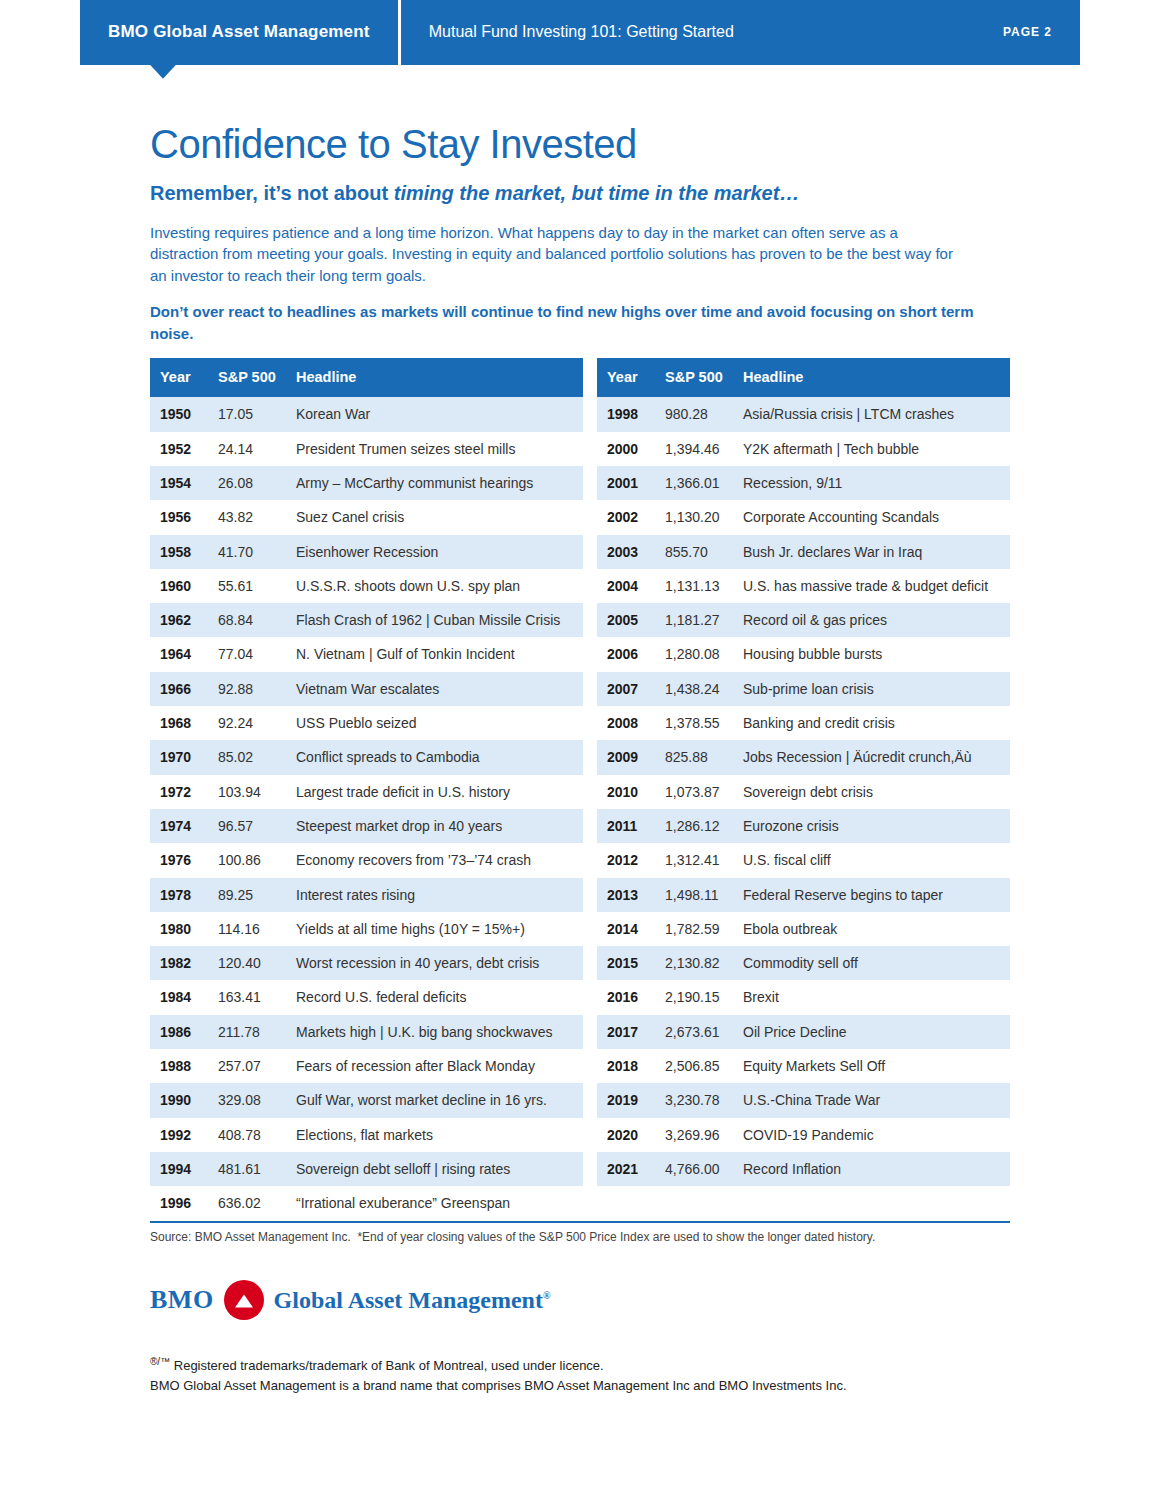BMO Global Asset Management
Mutual Fund Investing 101: Getting Started
PAGE 2
Confidence to Stay Invested
Remember, it’s not about timing the market, but time in the market…
Investing requires patience and a long time horizon. What happens day to day in the market can often serve as a distraction from meeting your goals. Investing in equity and balanced portfolio solutions has proven to be the best way for an investor to reach their long term goals.
Don’t over react to headlines as markets will continue to find new highs over time and avoid focusing on short term noise.
| Year | S&P 500 | Headline | | Year | S&P 500 | Headline |
| --- | --- | --- | --- | --- | --- | --- |
| 1950 | 17.05 | Korean War | | 1998 | 980.28 | Asia/Russia crisis / LTCM crashes |
| 1952 | 24.14 | President Trumen seizes steel mills | | 2000 | 1,394.46 | Y2K aftermath / Tech bubble |
| 1954 | 26.08 | Army – McCarthy communist hearings | | 2001 | 1,366.01 | Recession, 9/11 |
| 1956 | 43.82 | Suez Canel crisis | | 2002 | 1,130.20 | Corporate Accounting Scandals |
| 1958 | 41.70 | Eisenhower Recession | | 2003 | 855.70 | Bush Jr. declares War in Iraq |
| 1960 | 55.61 | U.S.S.R. shoots down U.S. spy plan | | 2004 | 1,131.13 | U.S. has massive trade & budget deficit |
| 1962 | 68.84 | Flash Crash of 1962 / Cuban Missile Crisis | | 2005 | 1,181.27 | Record oil & gas prices |
| 1964 | 77.04 | N. Vietnam / Gulf of Tonkin Incident | | 2006 | 1,280.08 | Housing bubble bursts |
| 1966 | 92.88 | Vietnam War escalates | | 2007 | 1,438.24 | Sub-prime loan crisis |
| 1968 | 92.24 | USS Pueblo seized | | 2008 | 1,378.55 | Banking and credit crisis |
| 1970 | 85.02 | Conflict spreads to Cambodia | | 2009 | 825.88 | Jobs Recession / Äúcredit crunch,Äù |
| 1972 | 103.94 | Largest trade deficit in U.S. history | | 2010 | 1,073.87 | Sovereign debt crisis |
| 1974 | 96.57 | Steepest market drop in 40 years | | 2011 | 1,286.12 | Eurozone crisis |
| 1976 | 100.86 | Economy recovers from ’73–’74 crash | | 2012 | 1,312.41 | U.S. fiscal cliff |
| 1978 | 89.25 | Interest rates rising | | 2013 | 1,498.11 | Federal Reserve begins to taper |
| 1980 | 114.16 | Yields at all time highs (10Y = 15%+) | | 2014 | 1,782.59 | Ebola outbreak |
| 1982 | 120.40 | Worst recession in 40 years, debt crisis | | 2015 | 2,130.82 | Commodity sell off |
| 1984 | 163.41 | Record U.S. federal deficits | | 2016 | 2,190.15 | Brexit |
| 1986 | 211.78 | Markets high / U.K. big bang shockwaves | | 2017 | 2,673.61 | Oil Price Decline |
| 1988 | 257.07 | Fears of recession after Black Monday | | 2018 | 2,506.85 | Equity Markets Sell Off |
| 1990 | 329.08 | Gulf War, worst market decline in 16 yrs. | | 2019 | 3,230.78 | U.S.-China Trade War |
| 1992 | 408.78 | Elections, flat markets | | 2020 | 3,269.96 | COVID-19 Pandemic |
| 1994 | 481.61 | Sovereign debt selloff / rising rates | | 2021 | 4,766.00 | Record Inflation |
| 1996 | 636.02 | “Irrational exuberance” Greenspan | | | | |
Source: BMO Asset Management Inc. *End of year closing values of the S&P 500 Price Index are used to show the longer dated history.
BMO Global Asset Management®
®/™ Registered trademarks/trademark of Bank of Montreal, used under licence.
BMO Global Asset Management is a brand name that comprises BMO Asset Management Inc and BMO Investments Inc.